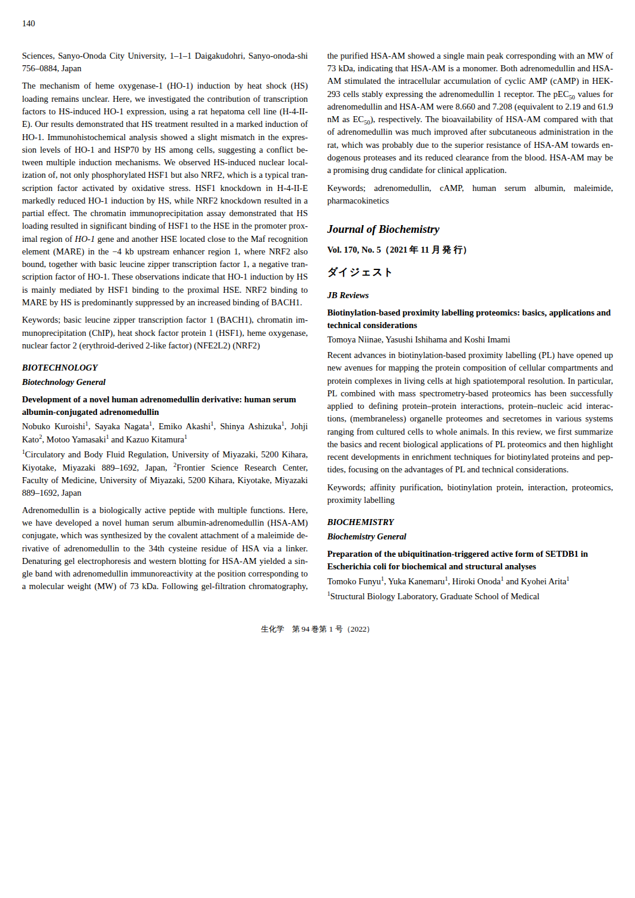140
Sciences, Sanyo-Onoda City University, 1–1–1 Daigakudohri, Sanyo-onoda-shi 756–0884, Japan
The mechanism of heme oxygenase-1 (HO-1) induction by heat shock (HS) loading remains unclear. Here, we investigated the contribution of transcription factors to HS-induced HO-1 expression, using a rat hepatoma cell line (H-4-II-E). Our results demonstrated that HS treatment resulted in a marked induction of HO-1. Immunohistochemical analysis showed a slight mismatch in the expression levels of HO-1 and HSP70 by HS among cells, suggesting a conflict between multiple induction mechanisms. We observed HS-induced nuclear localization of, not only phosphorylated HSF1 but also NRF2, which is a typical transcription factor activated by oxidative stress. HSF1 knockdown in H-4-II-E markedly reduced HO-1 induction by HS, while NRF2 knockdown resulted in a partial effect. The chromatin immunoprecipitation assay demonstrated that HS loading resulted in significant binding of HSF1 to the HSE in the promoter proximal region of HO-1 gene and another HSE located close to the Maf recognition element (MARE) in the −4 kb upstream enhancer region 1, where NRF2 also bound, together with basic leucine zipper transcription factor 1, a negative transcription factor of HO-1. These observations indicate that HO-1 induction by HS is mainly mediated by HSF1 binding to the proximal HSE. NRF2 binding to MARE by HS is predominantly suppressed by an increased binding of BACH1.
Keywords; basic leucine zipper transcription factor 1 (BACH1), chromatin immunoprecipitation (ChIP), heat shock factor protein 1 (HSF1), heme oxygenase, nuclear factor 2 (erythroid-derived 2-like factor) (NFE2L2) (NRF2)
BIOTECHNOLOGY
Biotechnology General
Development of a novel human adrenomedullin derivative: human serum albumin-conjugated adrenomedullin
Nobuko Kuroishi1, Sayaka Nagata1, Emiko Akashi1, Shinya Ashizuka1, Johji Kato2, Motoo Yamasaki1 and Kazuo Kitamura1
1Circulatory and Body Fluid Regulation, University of Miyazaki, 5200 Kihara, Kiyotake, Miyazaki 889–1692, Japan, 2Frontier Science Research Center, Faculty of Medicine, University of Miyazaki, 5200 Kihara, Kiyotake, Miyazaki 889–1692, Japan
Adrenomedullin is a biologically active peptide with multiple functions. Here, we have developed a novel human serum albumin-adrenomedullin (HSA-AM) conjugate, which was synthesized by the covalent attachment of a maleimide derivative of adrenomedullin to the 34th cysteine residue of HSA via a linker. Denaturing gel electrophoresis and western blotting for HSA-AM yielded a single band with adrenomedullin immunoreactivity at the position corresponding to a molecular weight (MW) of 73 kDa. Following gel-filtration chromatography, the purified HSA-AM showed a single main peak corresponding with an MW of 73 kDa, indicating that HSA-AM is a monomer. Both adrenomedullin and HSA-AM stimulated the intracellular accumulation of cyclic AMP (cAMP) in HEK-293 cells stably expressing the adrenomedullin 1 receptor. The pEC50 values for adrenomedullin and HSA-AM were 8.660 and 7.208 (equivalent to 2.19 and 61.9 nM as EC50), respectively. The bioavailability of HSA-AM compared with that of adrenomedullin was much improved after subcutaneous administration in the rat, which was probably due to the superior resistance of HSA-AM towards endogenous proteases and its reduced clearance from the blood. HSA-AM may be a promising drug candidate for clinical application.
Keywords; adrenomedullin, cAMP, human serum albumin, maleimide, pharmacokinetics
Journal of Biochemistry
Vol. 170, No. 5（2021 年 11 月 発 行）
ダイジェスト
JB Reviews
Biotinylation-based proximity labelling proteomics: basics, applications and technical considerations
Tomoya Niinae, Yasushi Ishihama and Koshi Imami
Recent advances in biotinylation-based proximity labelling (PL) have opened up new avenues for mapping the protein composition of cellular compartments and protein complexes in living cells at high spatiotemporal resolution. In particular, PL combined with mass spectrometry-based proteomics has been successfully applied to defining protein–protein interactions, protein–nucleic acid interactions, (membraneless) organelle proteomes and secretomes in various systems ranging from cultured cells to whole animals. In this review, we first summarize the basics and recent biological applications of PL proteomics and then highlight recent developments in enrichment techniques for biotinylated proteins and peptides, focusing on the advantages of PL and technical considerations.
Keywords; affinity purification, biotinylation protein, interaction, proteomics, proximity labelling
BIOCHEMISTRY
Biochemistry General
Preparation of the ubiquitination-triggered active form of SETDB1 in Escherichia coli for biochemical and structural analyses
Tomoko Funyu1, Yuka Kanemaru1, Hiroki Onoda1 and Kyohei Arita1
1Structural Biology Laboratory, Graduate School of Medical
生化学　第 94 巻第 1 号（2022）